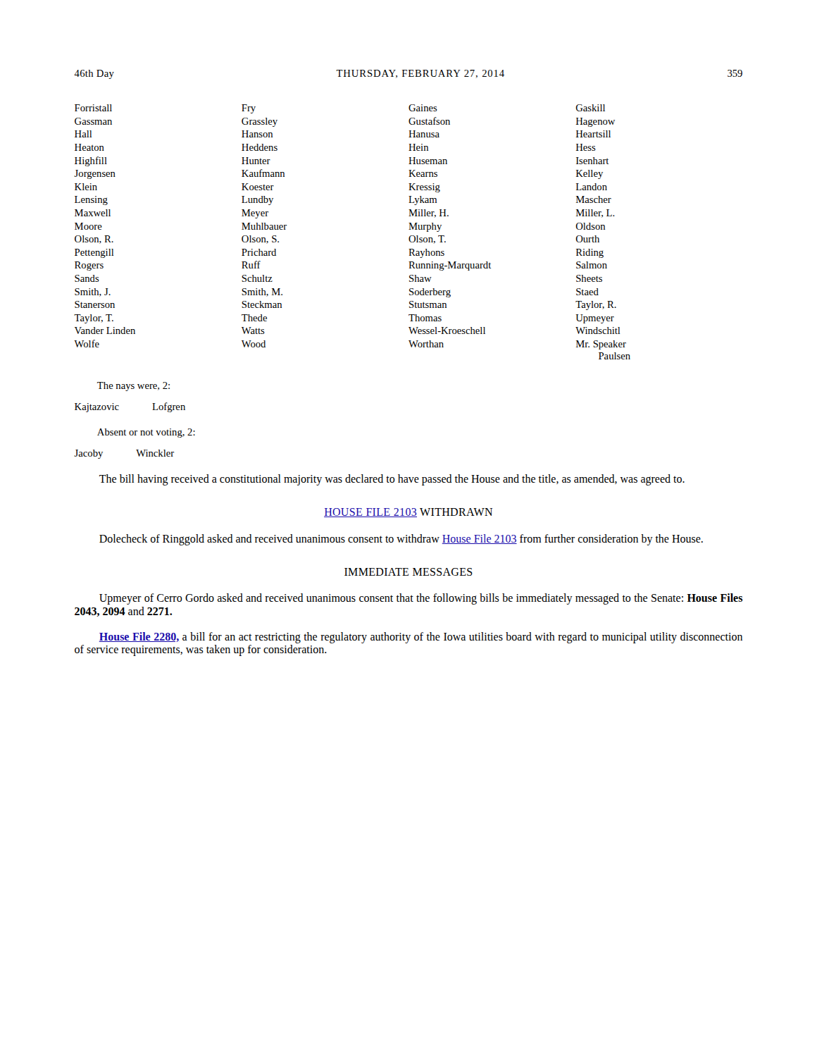46th Day THURSDAY, FEBRUARY 27, 2014 359
| Forristall | Fry | Gaines | Gaskill |
| Gassman | Grassley | Gustafson | Hagenow |
| Hall | Hanson | Hanusa | Heartsill |
| Heaton | Heddens | Hein | Hess |
| Highfill | Hunter | Huseman | Isenhart |
| Jorgensen | Kaufmann | Kearns | Kelley |
| Klein | Koester | Kressig | Landon |
| Lensing | Lundby | Lykam | Mascher |
| Maxwell | Meyer | Miller, H. | Miller, L. |
| Moore | Muhlbauer | Murphy | Oldson |
| Olson, R. | Olson, S. | Olson, T. | Ourth |
| Pettengill | Prichard | Rayhons | Riding |
| Rogers | Ruff | Running-Marquardt | Salmon |
| Sands | Schultz | Shaw | Sheets |
| Smith, J. | Smith, M. | Soderberg | Staed |
| Stanerson | Steckman | Stutsman | Taylor, R. |
| Taylor, T. | Thede | Thomas | Upmeyer |
| Vander Linden | Watts | Wessel-Kroeschell | Windschitl |
| Wolfe | Wood | Worthan | Mr. Speaker Paulsen |
The nays were, 2:
| Kajtazovic | Lofgren |
Absent or not voting, 2:
| Jacoby | Winckler |
The bill having received a constitutional majority was declared to have passed the House and the title, as amended, was agreed to.
HOUSE FILE 2103 WITHDRAWN
Dolecheck of Ringgold asked and received unanimous consent to withdraw House File 2103 from further consideration by the House.
IMMEDIATE MESSAGES
Upmeyer of Cerro Gordo asked and received unanimous consent that the following bills be immediately messaged to the Senate: House Files 2043, 2094 and 2271.
House File 2280, a bill for an act restricting the regulatory authority of the Iowa utilities board with regard to municipal utility disconnection of service requirements, was taken up for consideration.